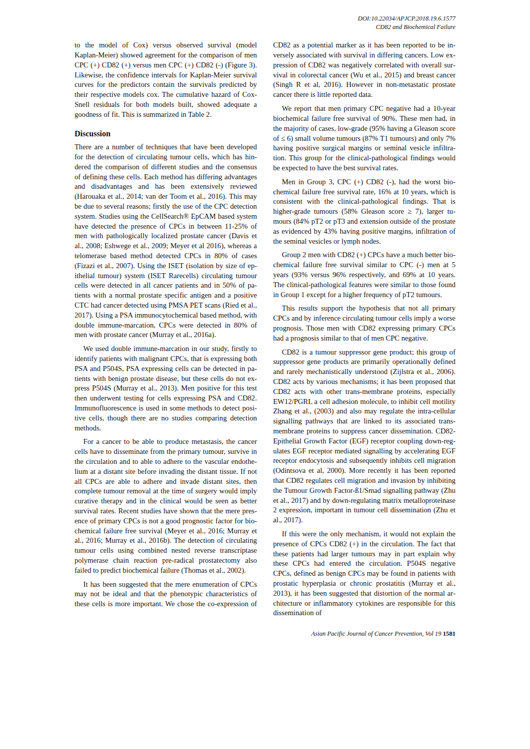DOI:10.22034/APJCP.2018.19.6.1577 CD82 and Biochemical Failure
to the model of Cox) versus observed survival (model Kaplan-Meier) showed agreement for the comparison of men CPC (+) CD82 (+) versus men CPC (+) CD82 (-) (Figure 3). Likewise, the confidence intervals for Kaplan-Meier survival curves for the predictors contain the survivals predicted by their respective models cox. The cumulative hazard of Cox-Snell residuals for both models built, showed adequate a goodness of fit. This is summarized in Table 2.
Discussion
There are a number of techniques that have been developed for the detection of circulating tumour cells, which has hindered the comparison of different studies and the consensus of defining these cells. Each method has differing advantages and disadvantages and has been extensively reviewed (Harouaka et al., 2014; van der Toom et al., 2016). This may be due to several reasons; firstly the use of the CPC detection system. Studies using the CellSearch® EpCAM based system have detected the presence of CPCs in between 11-25% of men with pathologically localized prostate cancer (Davis et al., 2008; Eshwege et al., 2009; Meyer et al 2016), whereas a telomerase based method detected CPCs in 80% of cases (Fizazi et al., 2007). Using the ISET (isolation by size of epithelial tumour) system (ISET Rarecells) circulating tumour cells were detected in all cancer patients and in 50% of patients with a normal prostate specific antigen and a positive CTC had cancer detected using PMSA PET scans (Ried et al., 2017). Using a PSA immunocytochemical based method, with double immune-marcation, CPCs were detected in 80% of men with prostate cancer (Murray et al., 2016a).
We used double immune-marcation in our study, firstly to identify patients with malignant CPCs, that is expressing both PSA and P504S, PSA expressing cells can be detected in patients with benign prostate disease, but these cells do not express P504S (Murray et al., 2013). Men positive for this test then underwent testing for cells expressing PSA and CD82. Immunofluorescence is used in some methods to detect positive cells, though there are no studies comparing detection methods.
For a cancer to be able to produce metastasis, the cancer cells have to disseminate from the primary tumour, survive in the circulation and to able to adhere to the vascular endothelium at a distant site before invading the distant tissue. If not all CPCs are able to adhere and invade distant sites, then complete tumour removal at the time of surgery would imply curative therapy and in the clinical would be seen as better survival rates. Recent studies have shown that the mere presence of primary CPCs is not a good prognostic factor for biochemical failure free survival (Meyer et al., 2016; Murray et al., 2016; Murray et al., 2016b). The detection of circulating tumour cells using combined nested reverse transcriptase polymerase chain reaction pre-radical prostatectomy also failed to predict biochemical failure (Thomas et al., 2002).
It has been suggested that the mere enumeration of CPCs may not be ideal and that the phenotypic characteristics of these cells is more important. We chose the co-expression of CD82 as a potential marker as it has been reported to be inversely associated with survival in differing cancers. Low expression of CD82 was negatively correlated with overall survival in colorectal cancer (Wu et al., 2015) and breast cancer (Singh R et al, 2016). However in non-metastatic prostate cancer there is little reported data.
We report that men primary CPC negative had a 10-year biochemical failure free survival of 90%. These men had, in the majority of cases, low-grade (95% having a Gleason score of ≤ 6) small volume tumours (87% T1 tumours) and only 7% having positive surgical margins or seminal vesicle infiltration. This group for the clinical-pathological findings would be expected to have the best survival rates.
Men in Group 3, CPC (+) CD82 (-), had the worst biochemical failure free survival rate, 16% at 10 years, which is consistent with the clinical-pathological findings. That is higher-grade tumours (58% Gleason score ≥ 7), larger tumours (84% pT2 or pT3 and extension outside of the prostate as evidenced by 43% having positive margins, infiltration of the seminal vesicles or lymph nodes.
Group 2 men with CD82 (+) CPCs have a much better biochemical failure free survival similar to CPC (-) men at 5 years (93% versus 96% respectively, and 69% at 10 years. The clinical-pathological features were similar to those found in Group 1 except for a higher frequency of pT2 tumours.
This results support the hypothesis that not all primary CPCs and by inference circulating tumour cells imply a worse prognosis. Those men with CD82 expressing primary CPCs had a prognosis similar to that of men CPC negative.
CD82 is a tumour suppressor gene product; this group of suppressor gene products are primarily operationally defined and rarely mechanistically understood (Zijlstra et al., 2006). CD82 acts by various mechanisms; it has been proposed that CD82 acts with other trans-membrane proteins, especially EW12/PGRL a cell adhesion molecule, to inhibit cell motility Zhang et al., (2003) and also may regulate the intra-cellular signalling pathways that are linked to its associated trans-membrane proteins to suppress cancer dissemination. CD82-Epithelial Growth Factor (EGF) receptor coupling down-regulates EGF receptor mediated signalling by accelerating EGF receptor endocytosis and subsequently inhibits cell migration (Odintsova et al, 2000). More recently it has been reported that CD82 regulates cell migration and invasion by inhibiting the Tumour Growth Factor-ß1/Smad signalling pathway (Zhu et al., 2017) and by down-regulating matrix metalloproteinase 2 expression, important in tumour cell dissemination (Zhu et al., 2017).
If this were the only mechanism, it would not explain the presence of CPCs CD82 (+) in the circulation. The fact that these patients had larger tumours may in part explain why these CPCs had entered the circulation. P504S negative CPCs, defined as benign CPCs may be found in patients with prostatic hyperplasia or chronic prostatitis (Murray et al., 2013), it has been suggested that distortion of the normal architecture or inflammatory cytokines are responsible for this dissemination of
Asian Pacific Journal of Cancer Prevention, Vol 19 1581